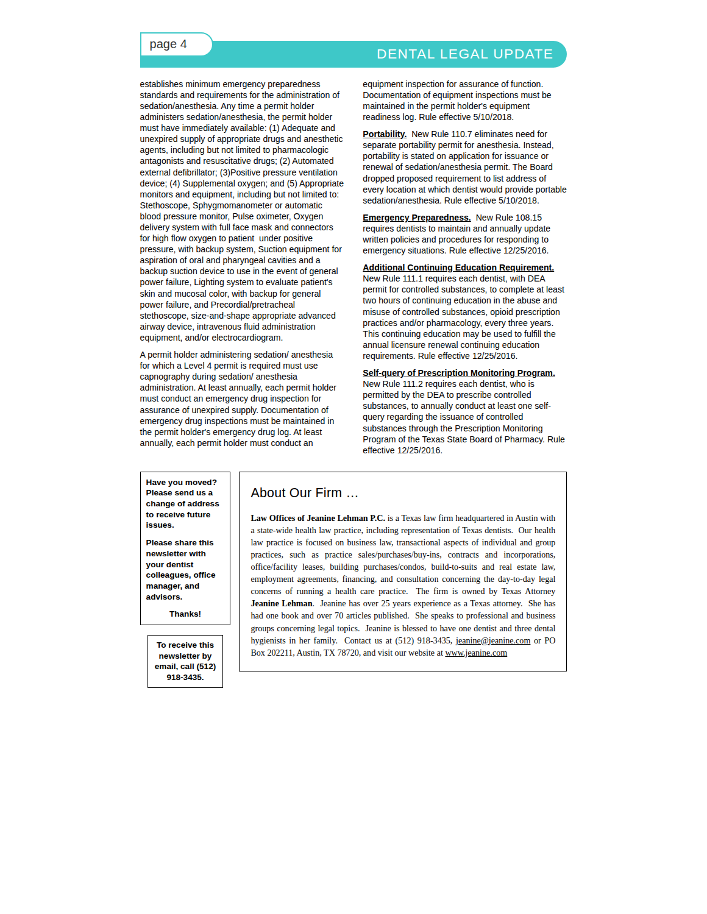page 4
DENTAL LEGAL UPDATE
establishes minimum emergency preparedness standards and requirements for the administration of sedation/anesthesia. Any time a permit holder administers sedation/anesthesia, the permit holder must have immediately available: (1) Adequate and unexpired supply of appropriate drugs and anesthetic agents, including but not limited to pharmacologic antagonists and resuscitative drugs; (2) Automated external defibrillator; (3)Positive pressure ventilation device; (4) Supplemental oxygen; and (5) Appropriate monitors and equipment, including but not limited to: Stethoscope, Sphygmomanometer or automatic blood pressure monitor, Pulse oximeter, Oxygen delivery system with full face mask and connectors for high flow oxygen to patient under positive pressure, with backup system, Suction equipment for aspiration of oral and pharyngeal cavities and a backup suction device to use in the event of general power failure, Lighting system to evaluate patient's skin and mucosal color, with backup for general power failure, and Precordial/pretracheal stethoscope, size-and-shape appropriate advanced airway device, intravenous fluid administration equipment, and/or electrocardiogram.
A permit holder administering sedation/ anesthesia for which a Level 4 permit is required must use capnography during sedation/ anesthesia administration. At least annually, each permit holder must conduct an emergency drug inspection for assurance of unexpired supply. Documentation of emergency drug inspections must be maintained in the permit holder's emergency drug log. At least annually, each permit holder must conduct an equipment inspection for assurance of function. Documentation of equipment inspections must be maintained in the permit holder's equipment readiness log. Rule effective 5/10/2018.
Portability. New Rule 110.7 eliminates need for separate portability permit for anesthesia. Instead, portability is stated on application for issuance or renewal of sedation/anesthesia permit. The Board dropped proposed requirement to list address of every location at which dentist would provide portable sedation/anesthesia. Rule effective 5/10/2018.
Emergency Preparedness. New Rule 108.15 requires dentists to maintain and annually update written policies and procedures for responding to emergency situations. Rule effective 12/25/2016.
Additional Continuing Education Requirement. New Rule 111.1 requires each dentist, with DEA permit for controlled substances, to complete at least two hours of continuing education in the abuse and misuse of controlled substances, opioid prescription practices and/or pharmacology, every three years. This continuing education may be used to fulfill the annual licensure renewal continuing education requirements. Rule effective 12/25/2016.
Self-query of Prescription Monitoring Program. New Rule 111.2 requires each dentist, who is permitted by the DEA to prescribe controlled substances, to annually conduct at least one self-query regarding the issuance of controlled substances through the Prescription Monitoring Program of the Texas State Board of Pharmacy. Rule effective 12/25/2016.
Have you moved? Please send us a change of address to receive future issues.
Please share this newsletter with your dentist colleagues, office manager, and advisors.
Thanks!
To receive this newsletter by email, call (512) 918-3435.
About Our Firm …
Law Offices of Jeanine Lehman P.C. is a Texas law firm headquartered in Austin with a state-wide health law practice, including representation of Texas dentists. Our health law practice is focused on business law, transactional aspects of individual and group practices, such as practice sales/purchases/buy-ins, contracts and incorporations, office/facility leases, building purchases/condos, build-to-suits and real estate law, employment agreements, financing, and consultation concerning the day-to-day legal concerns of running a health care practice. The firm is owned by Texas Attorney Jeanine Lehman. Jeanine has over 25 years experience as a Texas attorney. She has had one book and over 70 articles published. She speaks to professional and business groups concerning legal topics. Jeanine is blessed to have one dentist and three dental hygienists in her family. Contact us at (512) 918-3435, jeanine@jeanine.com or PO Box 202211, Austin, TX 78720, and visit our website at www.jeanine.com